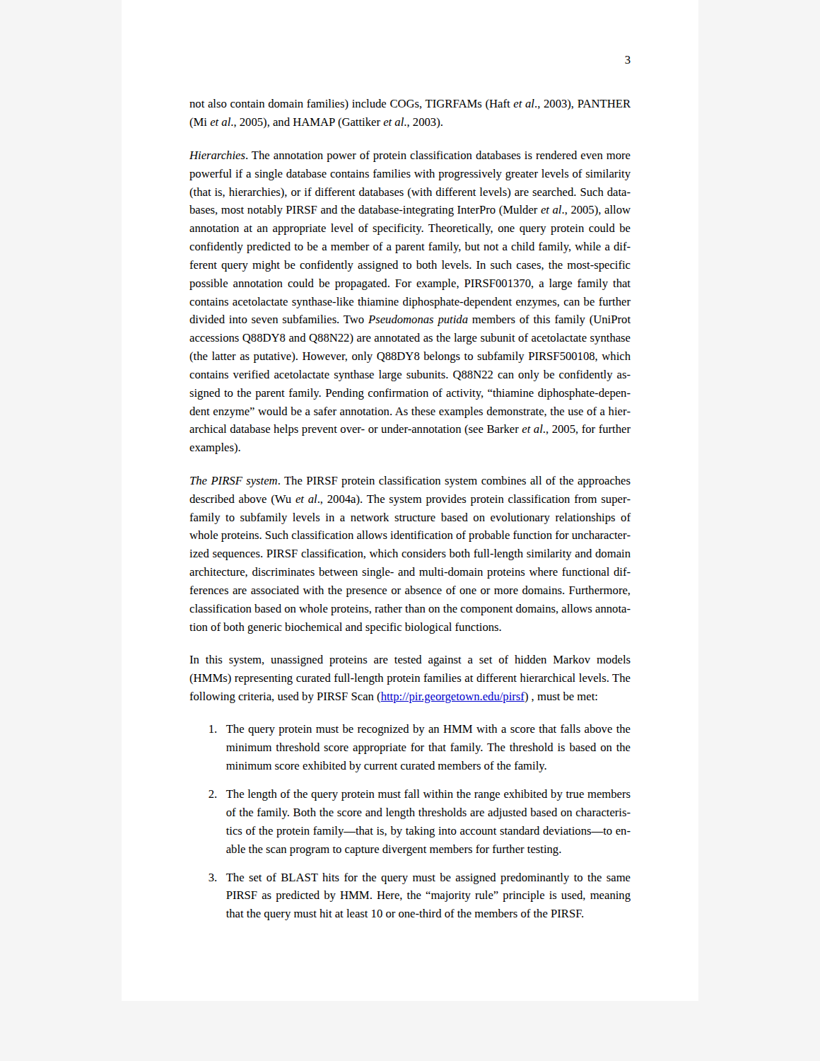3
not also contain domain families) include COGs, TIGRFAMs (Haft et al., 2003), PANTHER (Mi et al., 2005), and HAMAP (Gattiker et al., 2003).
Hierarchies. The annotation power of protein classification databases is rendered even more powerful if a single database contains families with progressively greater levels of similarity (that is, hierarchies), or if different databases (with different levels) are searched. Such databases, most notably PIRSF and the database-integrating InterPro (Mulder et al., 2005), allow annotation at an appropriate level of specificity. Theoretically, one query protein could be confidently predicted to be a member of a parent family, but not a child family, while a different query might be confidently assigned to both levels. In such cases, the most-specific possible annotation could be propagated. For example, PIRSF001370, a large family that contains acetolactate synthase-like thiamine diphosphate-dependent enzymes, can be further divided into seven subfamilies. Two Pseudomonas putida members of this family (UniProt accessions Q88DY8 and Q88N22) are annotated as the large subunit of acetolactate synthase (the latter as putative). However, only Q88DY8 belongs to subfamily PIRSF500108, which contains verified acetolactate synthase large subunits. Q88N22 can only be confidently assigned to the parent family. Pending confirmation of activity, “thiamine diphosphate-dependent enzyme” would be a safer annotation. As these examples demonstrate, the use of a hierarchical database helps prevent over- or under-annotation (see Barker et al., 2005, for further examples).
The PIRSF system. The PIRSF protein classification system combines all of the approaches described above (Wu et al., 2004a). The system provides protein classification from superfamily to subfamily levels in a network structure based on evolutionary relationships of whole proteins. Such classification allows identification of probable function for uncharacterized sequences. PIRSF classification, which considers both full-length similarity and domain architecture, discriminates between single- and multi-domain proteins where functional differences are associated with the presence or absence of one or more domains. Furthermore, classification based on whole proteins, rather than on the component domains, allows annotation of both generic biochemical and specific biological functions.
In this system, unassigned proteins are tested against a set of hidden Markov models (HMMs) representing curated full-length protein families at different hierarchical levels. The following criteria, used by PIRSF Scan (http://pir.georgetown.edu/pirsf) , must be met:
The query protein must be recognized by an HMM with a score that falls above the minimum threshold score appropriate for that family. The threshold is based on the minimum score exhibited by current curated members of the family.
The length of the query protein must fall within the range exhibited by true members of the family. Both the score and length thresholds are adjusted based on characteristics of the protein family—that is, by taking into account standard deviations—to enable the scan program to capture divergent members for further testing.
The set of BLAST hits for the query must be assigned predominantly to the same PIRSF as predicted by HMM. Here, the “majority rule” principle is used, meaning that the query must hit at least 10 or one-third of the members of the PIRSF.